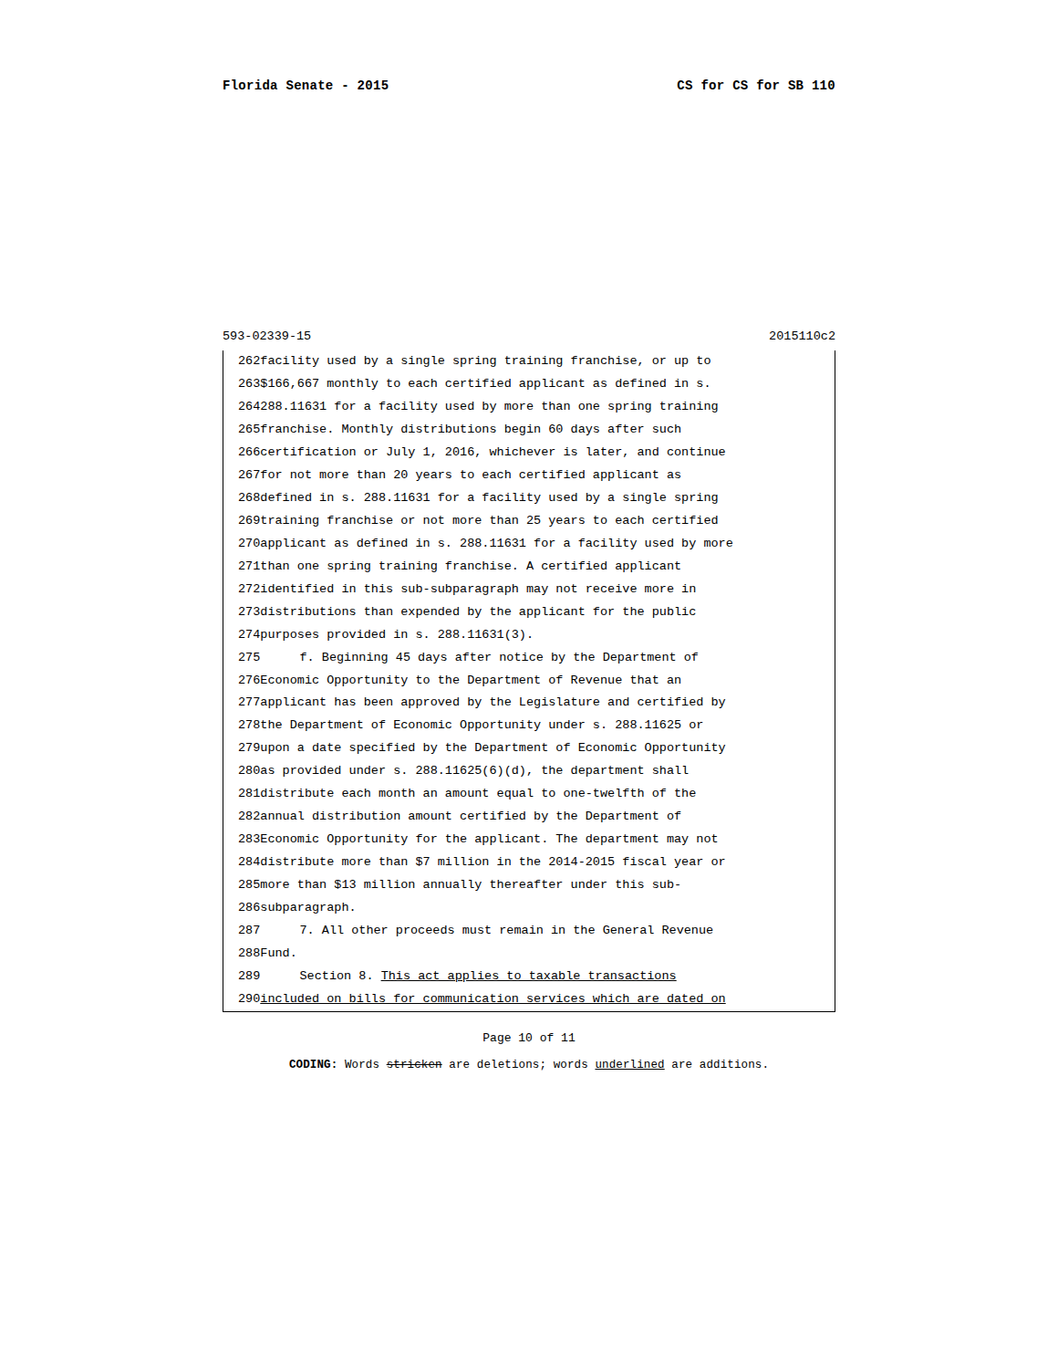Florida Senate - 2015
CS for CS for SB 110
593-02339-15
2015110c2
| 262 | facility used by a single spring training franchise, or up to |
| 263 | $166,667 monthly to each certified applicant as defined in s. |
| 264 | 288.11631 for a facility used by more than one spring training |
| 265 | franchise. Monthly distributions begin 60 days after such |
| 266 | certification or July 1, 2016, whichever is later, and continue |
| 267 | for not more than 20 years to each certified applicant as |
| 268 | defined in s. 288.11631 for a facility used by a single spring |
| 269 | training franchise or not more than 25 years to each certified |
| 270 | applicant as defined in s. 288.11631 for a facility used by more |
| 271 | than one spring training franchise. A certified applicant |
| 272 | identified in this sub-subparagraph may not receive more in |
| 273 | distributions than expended by the applicant for the public |
| 274 | purposes provided in s. 288.11631(3). |
| 275 | f. Beginning 45 days after notice by the Department of |
| 276 | Economic Opportunity to the Department of Revenue that an |
| 277 | applicant has been approved by the Legislature and certified by |
| 278 | the Department of Economic Opportunity under s. 288.11625 or |
| 279 | upon a date specified by the Department of Economic Opportunity |
| 280 | as provided under s. 288.11625(6)(d), the department shall |
| 281 | distribute each month an amount equal to one-twelfth of the |
| 282 | annual distribution amount certified by the Department of |
| 283 | Economic Opportunity for the applicant. The department may not |
| 284 | distribute more than $7 million in the 2014-2015 fiscal year or |
| 285 | more than $13 million annually thereafter under this sub- |
| 286 | subparagraph. |
| 287 | 7. All other proceeds must remain in the General Revenue |
| 288 | Fund. |
| 289 | Section 8. This act applies to taxable transactions |
| 290 | included on bills for communication services which are dated on |
Page 10 of 11
CODING: Words stricken are deletions; words underlined are additions.